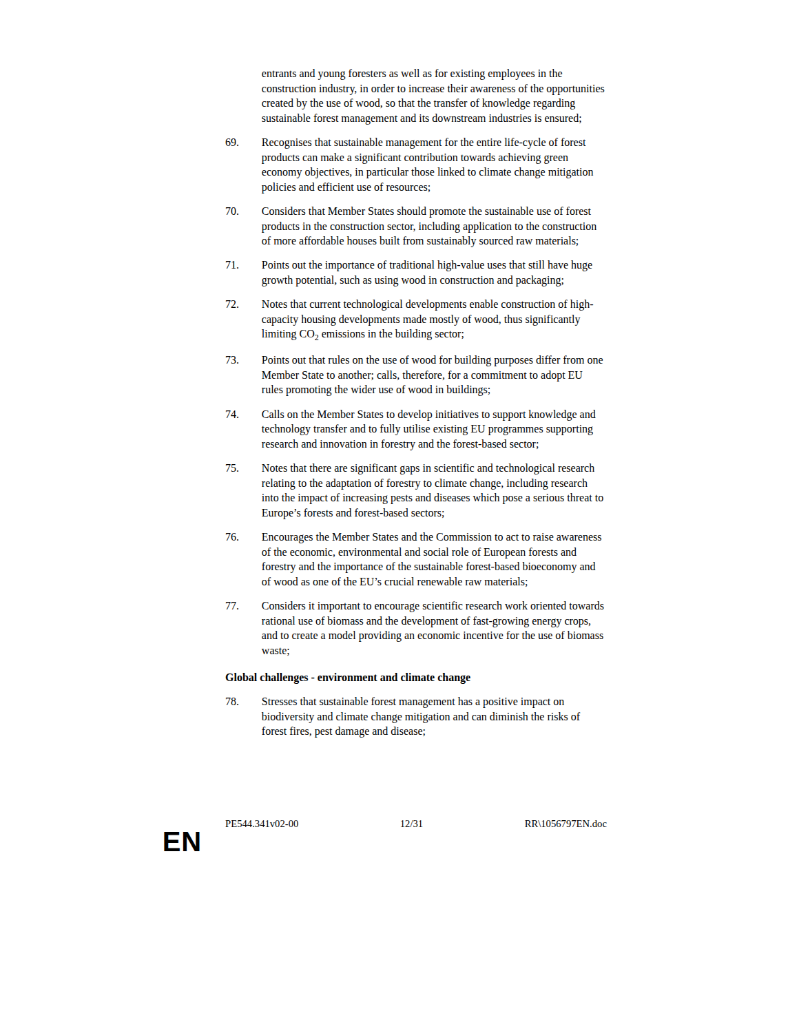entrants and young foresters as well as for existing employees in the construction industry, in order to increase their awareness of the opportunities created by the use of wood, so that the transfer of knowledge regarding sustainable forest management and its downstream industries is ensured;
69.
Recognises that sustainable management for the entire life-cycle of forest products can make a significant contribution towards achieving green economy objectives, in particular those linked to climate change mitigation policies and efficient use of resources;
70.
Considers that Member States should promote the sustainable use of forest products in the construction sector, including application to the construction of more affordable houses built from sustainably sourced raw materials;
71.
Points out the importance of traditional high-value uses that still have huge growth potential, such as using wood in construction and packaging;
72.
Notes that current technological developments enable construction of high-capacity housing developments made mostly of wood, thus significantly limiting CO2 emissions in the building sector;
73.
Points out that rules on the use of wood for building purposes differ from one Member State to another; calls, therefore, for a commitment to adopt EU rules promoting the wider use of wood in buildings;
74.
Calls on the Member States to develop initiatives to support knowledge and technology transfer and to fully utilise existing EU programmes supporting research and innovation in forestry and the forest-based sector;
75.
Notes that there are significant gaps in scientific and technological research relating to the adaptation of forestry to climate change, including research into the impact of increasing pests and diseases which pose a serious threat to Europe’s forests and forest-based sectors;
76.
Encourages the Member States and the Commission to act to raise awareness of the economic, environmental and social role of European forests and forestry and the importance of the sustainable forest-based bioeconomy and of wood as one of the EU’s crucial renewable raw materials;
77.
Considers it important to encourage scientific research work oriented towards rational use of biomass and the development of fast-growing energy crops, and to create a model providing an economic incentive for the use of biomass waste;
Global challenges - environment and climate change
78.
Stresses that sustainable forest management has a positive impact on biodiversity and climate change mitigation and can diminish the risks of forest fires, pest damage and disease;
PE544.341v02-00
12/31
RR\1056797EN.doc
EN